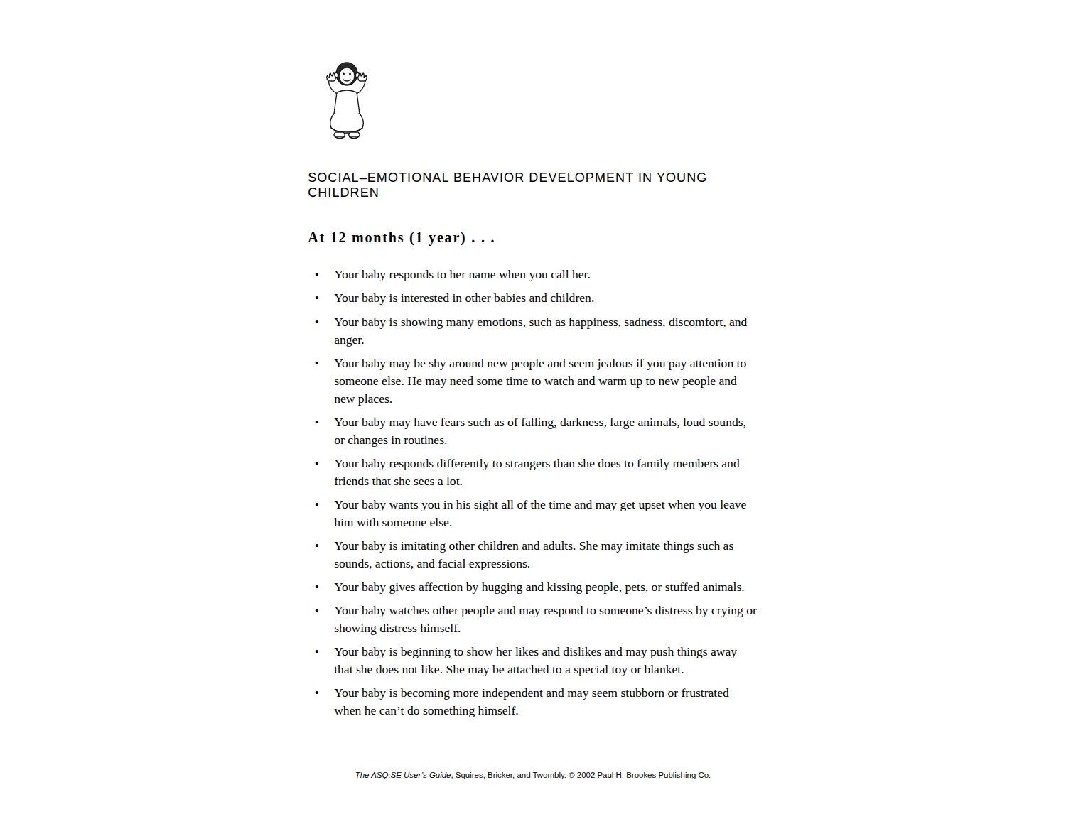Social–Emotional Behavior Development in Young Children
At 12 months (1 year) . . .
Your baby responds to her name when you call her.
Your baby is interested in other babies and children.
Your baby is showing many emotions, such as happiness, sadness, discomfort, and anger.
Your baby may be shy around new people and seem jealous if you pay attention to someone else. He may need some time to watch and warm up to new people and new places.
Your baby may have fears such as of falling, darkness, large animals, loud sounds, or changes in routines.
Your baby responds differently to strangers than she does to family members and friends that she sees a lot.
Your baby wants you in his sight all of the time and may get upset when you leave him with someone else.
Your baby is imitating other children and adults. She may imitate things such as sounds, actions, and facial expressions.
Your baby gives affection by hugging and kissing people, pets, or stuffed animals.
Your baby watches other people and may respond to someone’s distress by crying or showing distress himself.
Your baby is beginning to show her likes and dislikes and may push things away that she does not like. She may be attached to a special toy or blanket.
Your baby is becoming more independent and may seem stubborn or frustrated when he can’t do something himself.
The ASQ:SE User’s Guide, Squires, Bricker, and Twombly. © 2002 Paul H. Brookes Publishing Co.